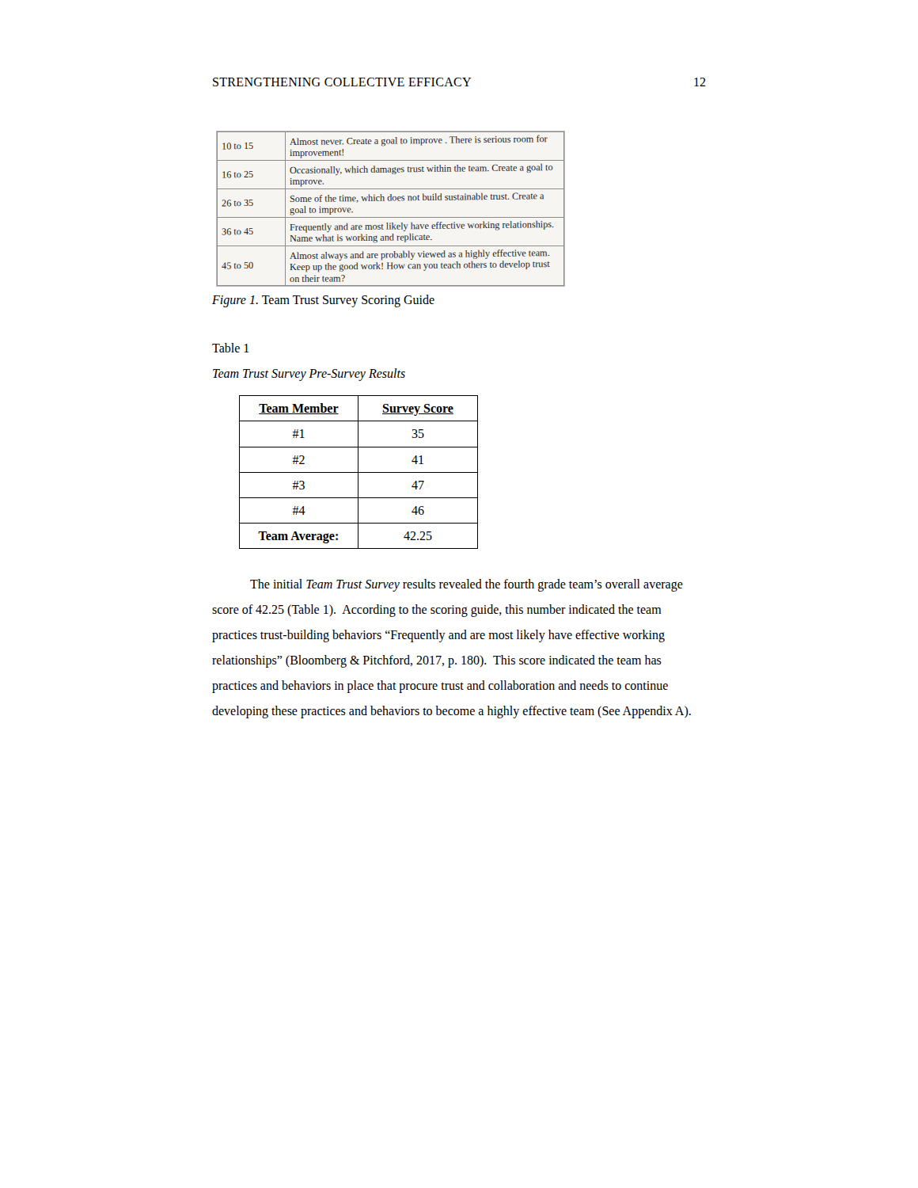Strengthening Collective Efficacy 12
| 10 to 15 | Almost never. Create a goal to improve . There is serious room for improvement! |
| 16 to 25 | Occasionally, which damages trust within the team. Create a goal to improve. |
| 26 to 35 | Some of the time, which does not build sustainable trust. Create a goal to improve. |
| 36 to 45 | Frequently and are most likely have effective working relationships. Name what is working and replicate. |
| 45 to 50 | Almost always and are probably viewed as a highly effective team. Keep up the good work! How can you teach others to develop trust on their team? |
Figure 1. Team Trust Survey Scoring Guide
Table 1
Team Trust Survey Pre-Survey Results
| Team Member | Survey Score |
| --- | --- |
| #1 | 35 |
| #2 | 41 |
| #3 | 47 |
| #4 | 46 |
| Team Average: | 42.25 |
The initial Team Trust Survey results revealed the fourth grade team’s overall average score of 42.25 (Table 1). According to the scoring guide, this number indicated the team practices trust-building behaviors “Frequently and are most likely have effective working relationships” (Bloomberg & Pitchford, 2017, p. 180). This score indicated the team has practices and behaviors in place that procure trust and collaboration and needs to continue developing these practices and behaviors to become a highly effective team (See Appendix A).